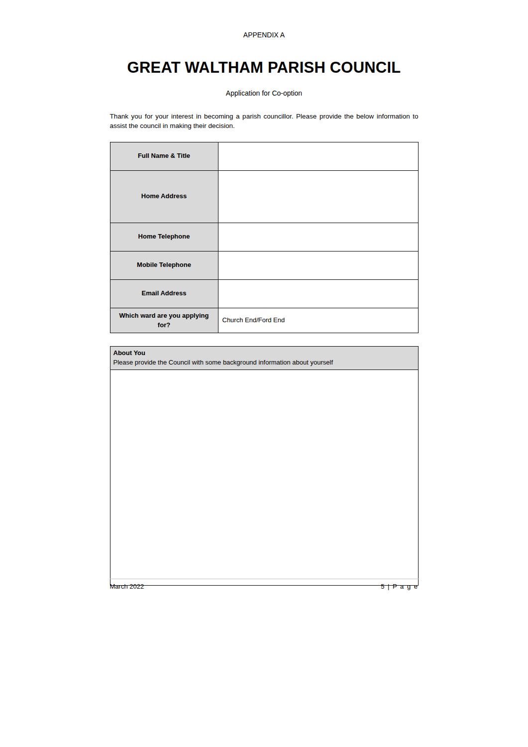APPENDIX A
GREAT WALTHAM PARISH COUNCIL
Application for Co-option
Thank you for your interest in becoming a parish councillor. Please provide the below information to assist the council in making their decision.
| Full Name & Title | |
| Home Address | |
| Home Telephone | |
| Mobile Telephone | |
| Email Address | |
| Which ward are you applying for? | Church End/Ford End |
| About You Please provide the Council with some background information about yourself |
March 2022 5 | P a g e